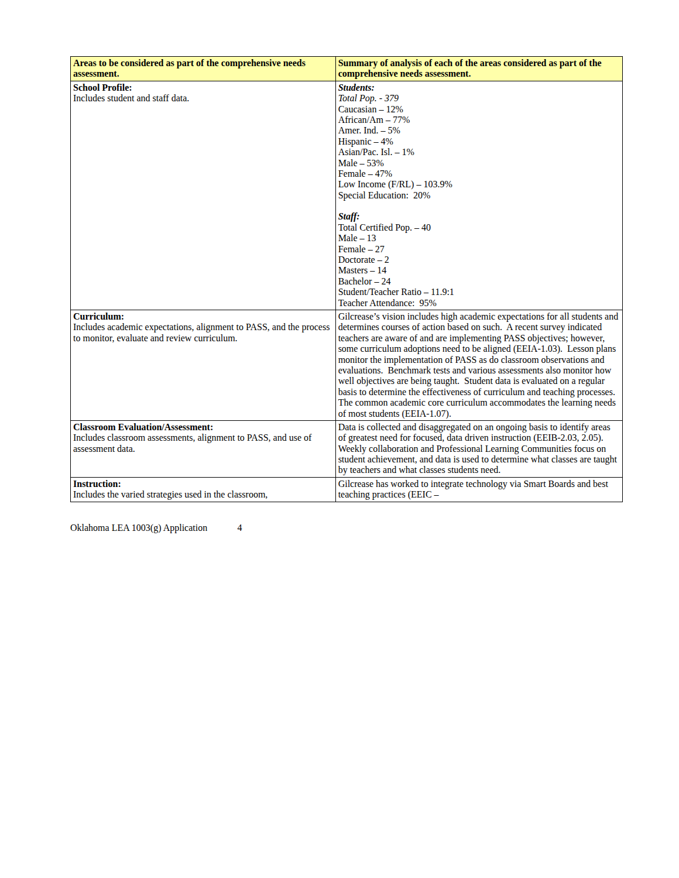| Areas to be considered as part of the comprehensive needs assessment. | Summary of analysis of each of the areas considered as part of the comprehensive needs assessment. |
| --- | --- |
| School Profile: Includes student and staff data. | Students: Total Pop. - 379 Caucasian – 12% African/Am – 77% Amer. Ind. – 5% Hispanic – 4% Asian/Pac. Isl. – 1% Male – 53% Female – 47% Low Income (F/RL) – 103.9% Special Education: 20% Staff: Total Certified Pop. – 40 Male – 13 Female – 27 Doctorate – 2 Masters – 14 Bachelor – 24 Student/Teacher Ratio – 11.9:1 Teacher Attendance: 95% |
| Curriculum: Includes academic expectations, alignment to PASS, and the process to monitor, evaluate and review curriculum. | Gilcrease’s vision includes high academic expectations for all students and determines courses of action based on such. A recent survey indicated teachers are aware of and are implementing PASS objectives; however, some curriculum adoptions need to be aligned (EEIA-1.03). Lesson plans monitor the implementation of PASS as do classroom observations and evaluations. Benchmark tests and various assessments also monitor how well objectives are being taught. Student data is evaluated on a regular basis to determine the effectiveness of curriculum and teaching processes. The common academic core curriculum accommodates the learning needs of most students (EEIA-1.07). |
| Classroom Evaluation/Assessment: Includes classroom assessments, alignment to PASS, and use of assessment data. | Data is collected and disaggregated on an ongoing basis to identify areas of greatest need for focused, data driven instruction (EEIB-2.03, 2.05). Weekly collaboration and Professional Learning Communities focus on student achievement, and data is used to determine what classes are taught by teachers and what classes students need. |
| Instruction: Includes the varied strategies used in the classroom, | Gilcrease has worked to integrate technology via Smart Boards and best teaching practices (EEIC – |
Oklahoma LEA 1003(g) Application 4